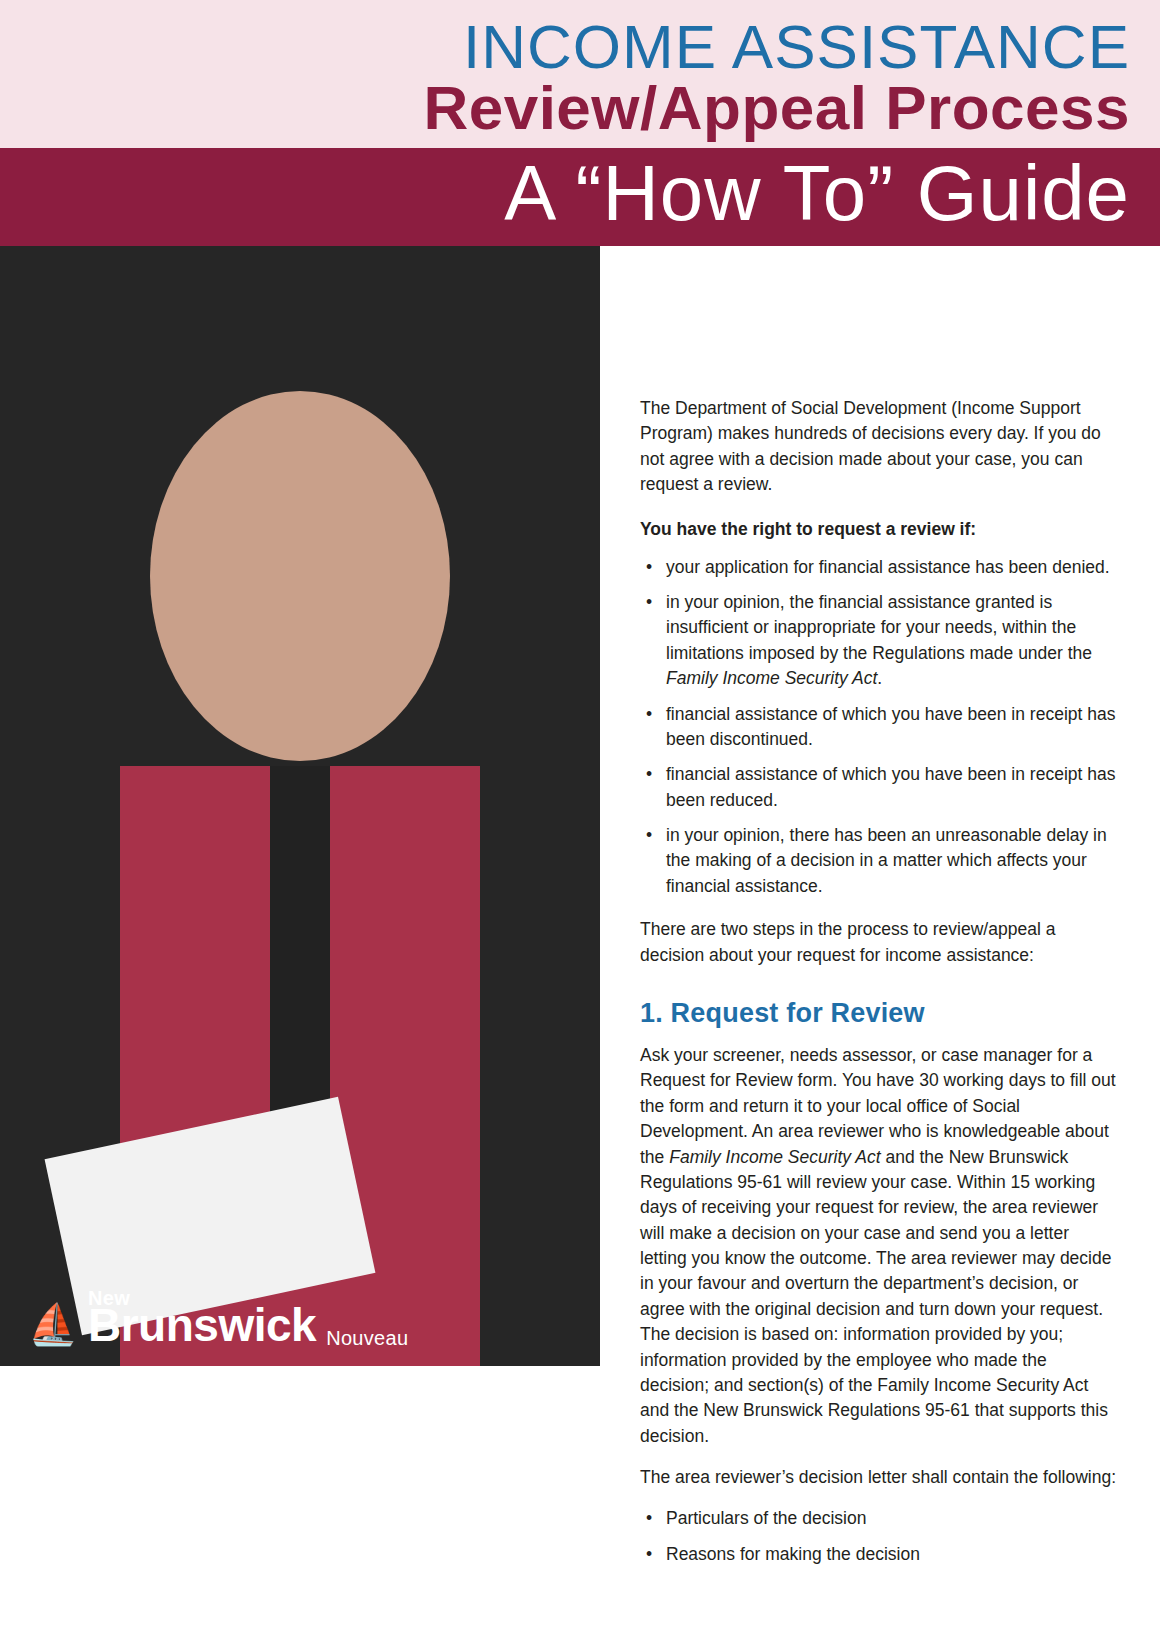INCOME ASSISTANCE Review/Appeal Process
A “How To” Guide
⛵
New
Brunswick
Nouveau
The Department of Social Development (Income Support Program) makes hundreds of decisions every day. If you do not agree with a decision made about your case, you can request a review.
You have the right to request a review if:
your application for financial assistance has been denied.
in your opinion, the financial assistance granted is insufficient or inappropriate for your needs, within the limitations imposed by the Regulations made under the Family Income Security Act.
financial assistance of which you have been in receipt has been discontinued.
financial assistance of which you have been in receipt has been reduced.
in your opinion, there has been an unreasonable delay in the making of a decision in a matter which affects your financial assistance.
There are two steps in the process to review/appeal a decision about your request for income assistance:
1. Request for Review
Ask your screener, needs assessor, or case manager for a Request for Review form. You have 30 working days to fill out the form and return it to your local office of Social Development. An area reviewer who is knowledgeable about the Family Income Security Act and the New Brunswick Regulations 95-61 will review your case. Within 15 working days of receiving your request for review, the area reviewer will make a decision on your case and send you a letter letting you know the outcome. The area reviewer may decide in your favour and overturn the department’s decision, or agree with the original decision and turn down your request. The decision is based on: information provided by you; information provided by the employee who made the decision; and section(s) of the Family Income Security Act and the New Brunswick Regulations 95-61 that supports this decision.
The area reviewer’s decision letter shall contain the following:
Particulars of the decision
Reasons for making the decision